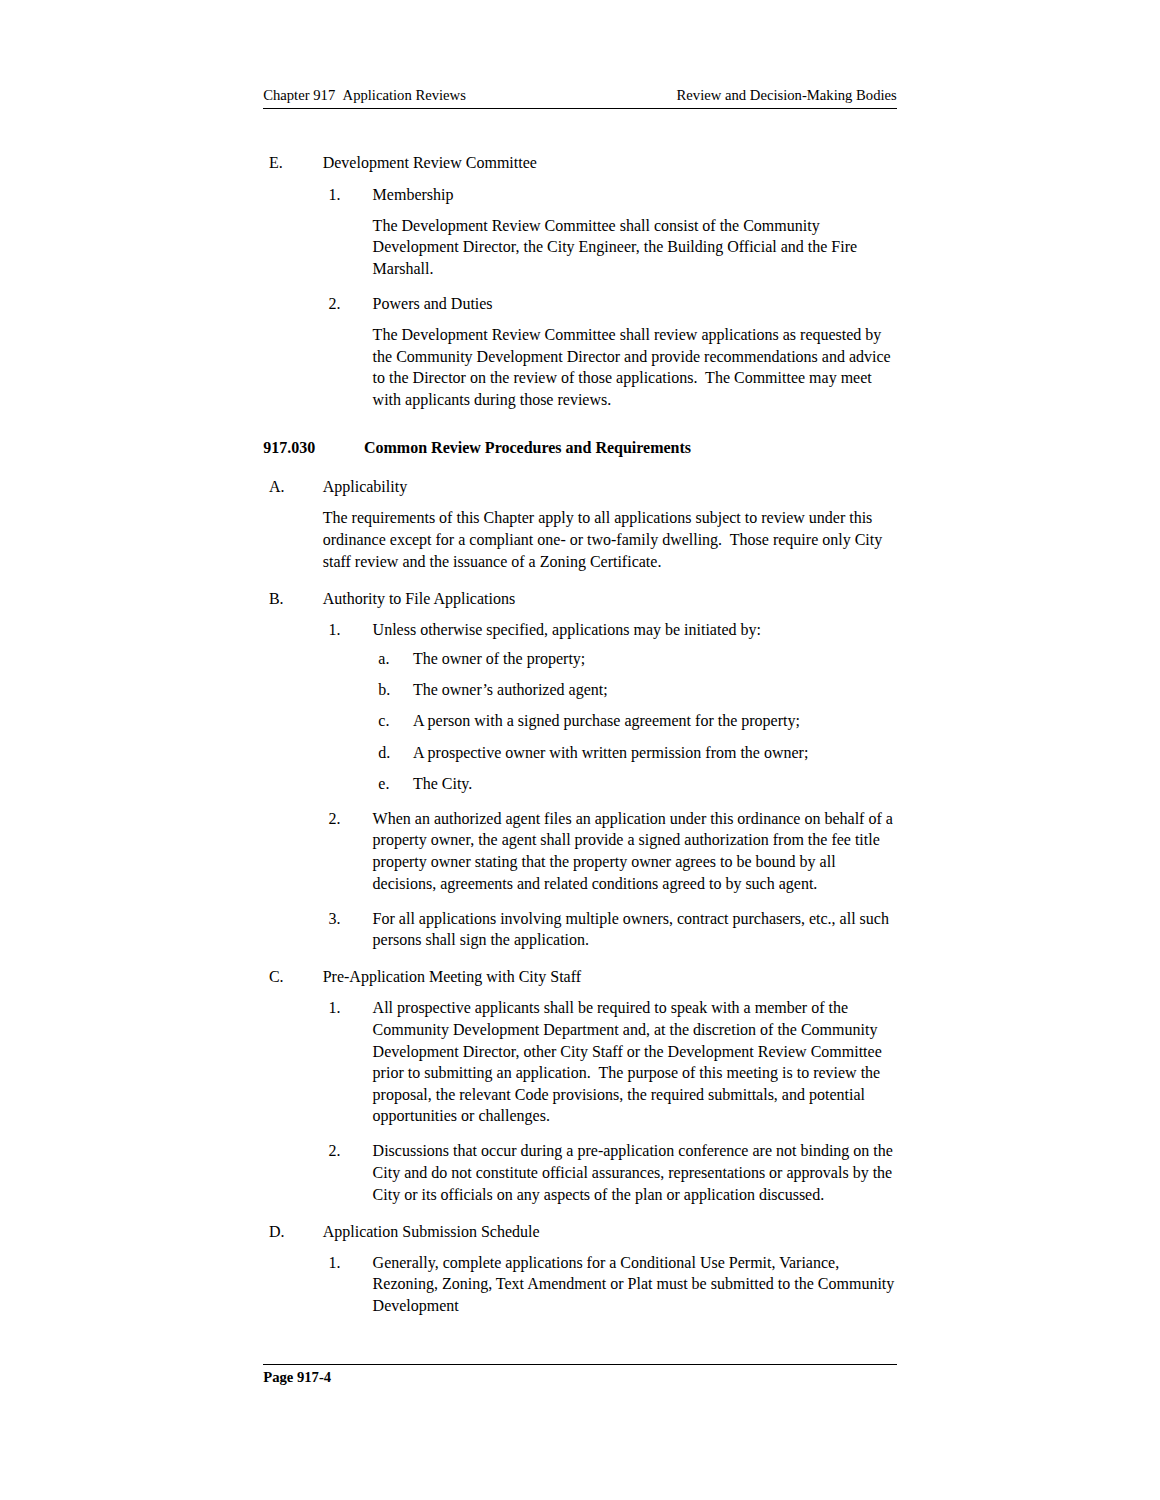Chapter 917 Application Reviews
Review and Decision-Making Bodies
E. Development Review Committee
1. Membership
The Development Review Committee shall consist of the Community Development Director, the City Engineer, the Building Official and the Fire Marshall.
2. Powers and Duties
The Development Review Committee shall review applications as requested by the Community Development Director and provide recommendations and advice to the Director on the review of those applications. The Committee may meet with applicants during those reviews.
917.030 Common Review Procedures and Requirements
A. Applicability
The requirements of this Chapter apply to all applications subject to review under this ordinance except for a compliant one- or two-family dwelling. Those require only City staff review and the issuance of a Zoning Certificate.
B. Authority to File Applications
1. Unless otherwise specified, applications may be initiated by:
a. The owner of the property;
b. The owner’s authorized agent;
c. A person with a signed purchase agreement for the property;
d. A prospective owner with written permission from the owner;
e. The City.
2. When an authorized agent files an application under this ordinance on behalf of a property owner, the agent shall provide a signed authorization from the fee title property owner stating that the property owner agrees to be bound by all decisions, agreements and related conditions agreed to by such agent.
3. For all applications involving multiple owners, contract purchasers, etc., all such persons shall sign the application.
C. Pre-Application Meeting with City Staff
1. All prospective applicants shall be required to speak with a member of the Community Development Department and, at the discretion of the Community Development Director, other City Staff or the Development Review Committee prior to submitting an application. The purpose of this meeting is to review the proposal, the relevant Code provisions, the required submittals, and potential opportunities or challenges.
2. Discussions that occur during a pre-application conference are not binding on the City and do not constitute official assurances, representations or approvals by the City or its officials on any aspects of the plan or application discussed.
D. Application Submission Schedule
1. Generally, complete applications for a Conditional Use Permit, Variance, Rezoning, Zoning, Text Amendment or Plat must be submitted to the Community Development
Page 917-4